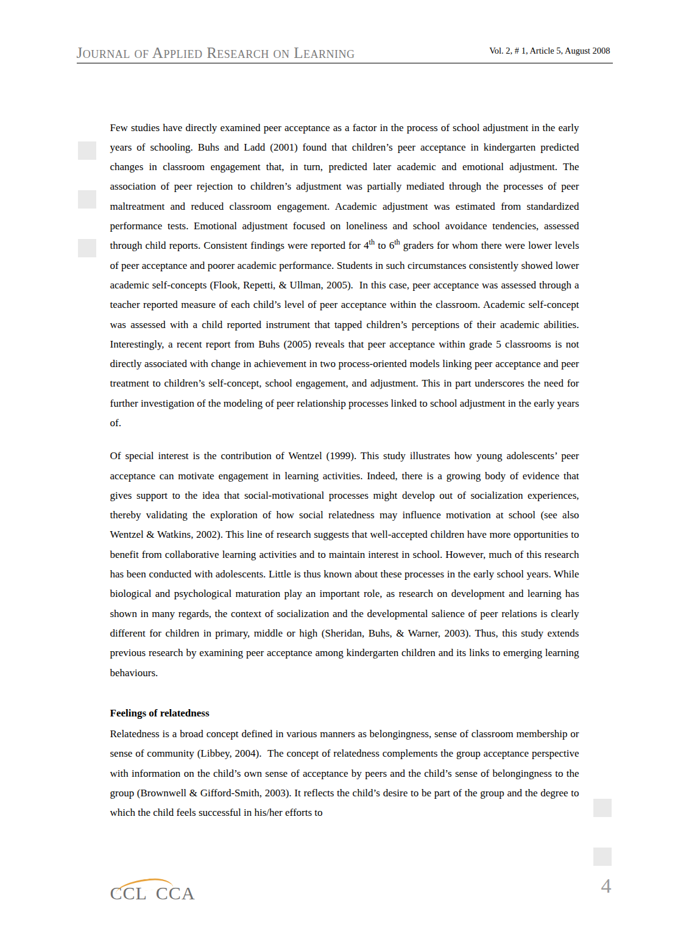Journal of Applied Research on Learning
Vol. 2, # 1, Article 5, August 2008
Few studies have directly examined peer acceptance as a factor in the process of school adjustment in the early years of schooling. Buhs and Ladd (2001) found that children’s peer acceptance in kindergarten predicted changes in classroom engagement that, in turn, predicted later academic and emotional adjustment. The association of peer rejection to children’s adjustment was partially mediated through the processes of peer maltreatment and reduced classroom engagement. Academic adjustment was estimated from standardized performance tests. Emotional adjustment focused on loneliness and school avoidance tendencies, assessed through child reports. Consistent findings were reported for 4th to 6th graders for whom there were lower levels of peer acceptance and poorer academic performance. Students in such circumstances consistently showed lower academic self-concepts (Flook, Repetti, & Ullman, 2005). In this case, peer acceptance was assessed through a teacher reported measure of each child’s level of peer acceptance within the classroom. Academic self-concept was assessed with a child reported instrument that tapped children’s perceptions of their academic abilities. Interestingly, a recent report from Buhs (2005) reveals that peer acceptance within grade 5 classrooms is not directly associated with change in achievement in two process-oriented models linking peer acceptance and peer treatment to children’s self-concept, school engagement, and adjustment. This in part underscores the need for further investigation of the modeling of peer relationship processes linked to school adjustment in the early years of.
Of special interest is the contribution of Wentzel (1999). This study illustrates how young adolescents’ peer acceptance can motivate engagement in learning activities. Indeed, there is a growing body of evidence that gives support to the idea that social-motivational processes might develop out of socialization experiences, thereby validating the exploration of how social relatedness may influence motivation at school (see also Wentzel & Watkins, 2002). This line of research suggests that well-accepted children have more opportunities to benefit from collaborative learning activities and to maintain interest in school. However, much of this research has been conducted with adolescents. Little is thus known about these processes in the early school years. While biological and psychological maturation play an important role, as research on development and learning has shown in many regards, the context of socialization and the developmental salience of peer relations is clearly different for children in primary, middle or high (Sheridan, Buhs, & Warner, 2003). Thus, this study extends previous research by examining peer acceptance among kindergarten children and its links to emerging learning behaviours.
Feelings of relatedness
Relatedness is a broad concept defined in various manners as belongingness, sense of classroom membership or sense of community (Libbey, 2004). The concept of relatedness complements the group acceptance perspective with information on the child’s own sense of acceptance by peers and the child’s sense of belongingness to the group (Brownwell & Gifford-Smith, 2003). It reflects the child’s desire to be part of the group and the degree to which the child feels successful in his/her efforts to
CCL CCA
4